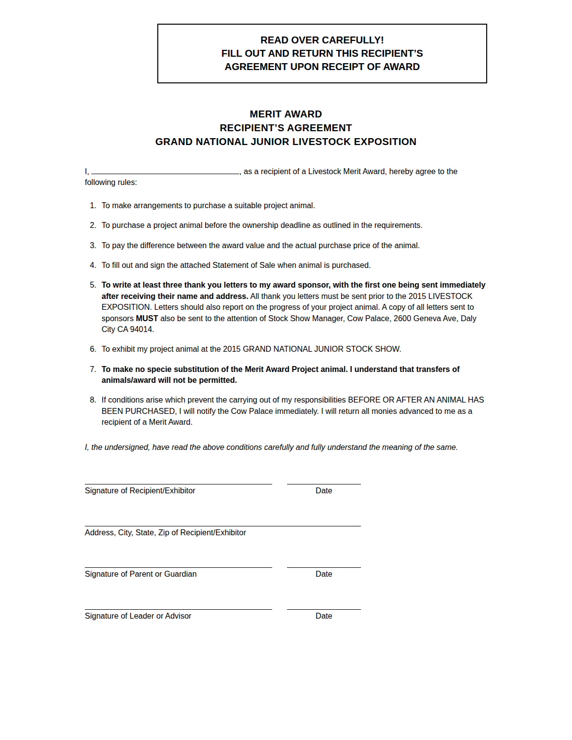READ OVER CAREFULLY!
FILL OUT AND RETURN THIS RECIPIENT’S
AGREEMENT UPON RECEIPT OF AWARD
MERIT AWARD
RECIPIENT’S AGREEMENT
GRAND NATIONAL JUNIOR LIVESTOCK EXPOSITION
I, , as a recipient of a Livestock Merit Award, hereby agree to the following rules:
To make arrangements to purchase a suitable project animal.
To purchase a project animal before the ownership deadline as outlined in the requirements.
To pay the difference between the award value and the actual purchase price of the animal.
To fill out and sign the attached Statement of Sale when animal is purchased.
To write at least three thank you letters to my award sponsor, with the first one being sent immediately after receiving their name and address. All thank you letters must be sent prior to the 2015 LIVESTOCK EXPOSITION. Letters should also report on the progress of your project animal. A copy of all letters sent to sponsors MUST also be sent to the attention of Stock Show Manager, Cow Palace, 2600 Geneva Ave, Daly City CA 94014.
To exhibit my project animal at the 2015 GRAND NATIONAL JUNIOR STOCK SHOW.
To make no specie substitution of the Merit Award Project animal. I understand that transfers of animals/award will not be permitted.
If conditions arise which prevent the carrying out of my responsibilities BEFORE OR AFTER AN ANIMAL HAS BEEN PURCHASED, I will notify the Cow Palace immediately. I will return all monies advanced to me as a recipient of a Merit Award.
I, the undersigned, have read the above conditions carefully and fully understand the meaning of the same.
Signature of Recipient/Exhibitor
Date
Address, City, State, Zip of Recipient/Exhibitor
Signature of Parent or Guardian
Date
Signature of Leader or Advisor
Date